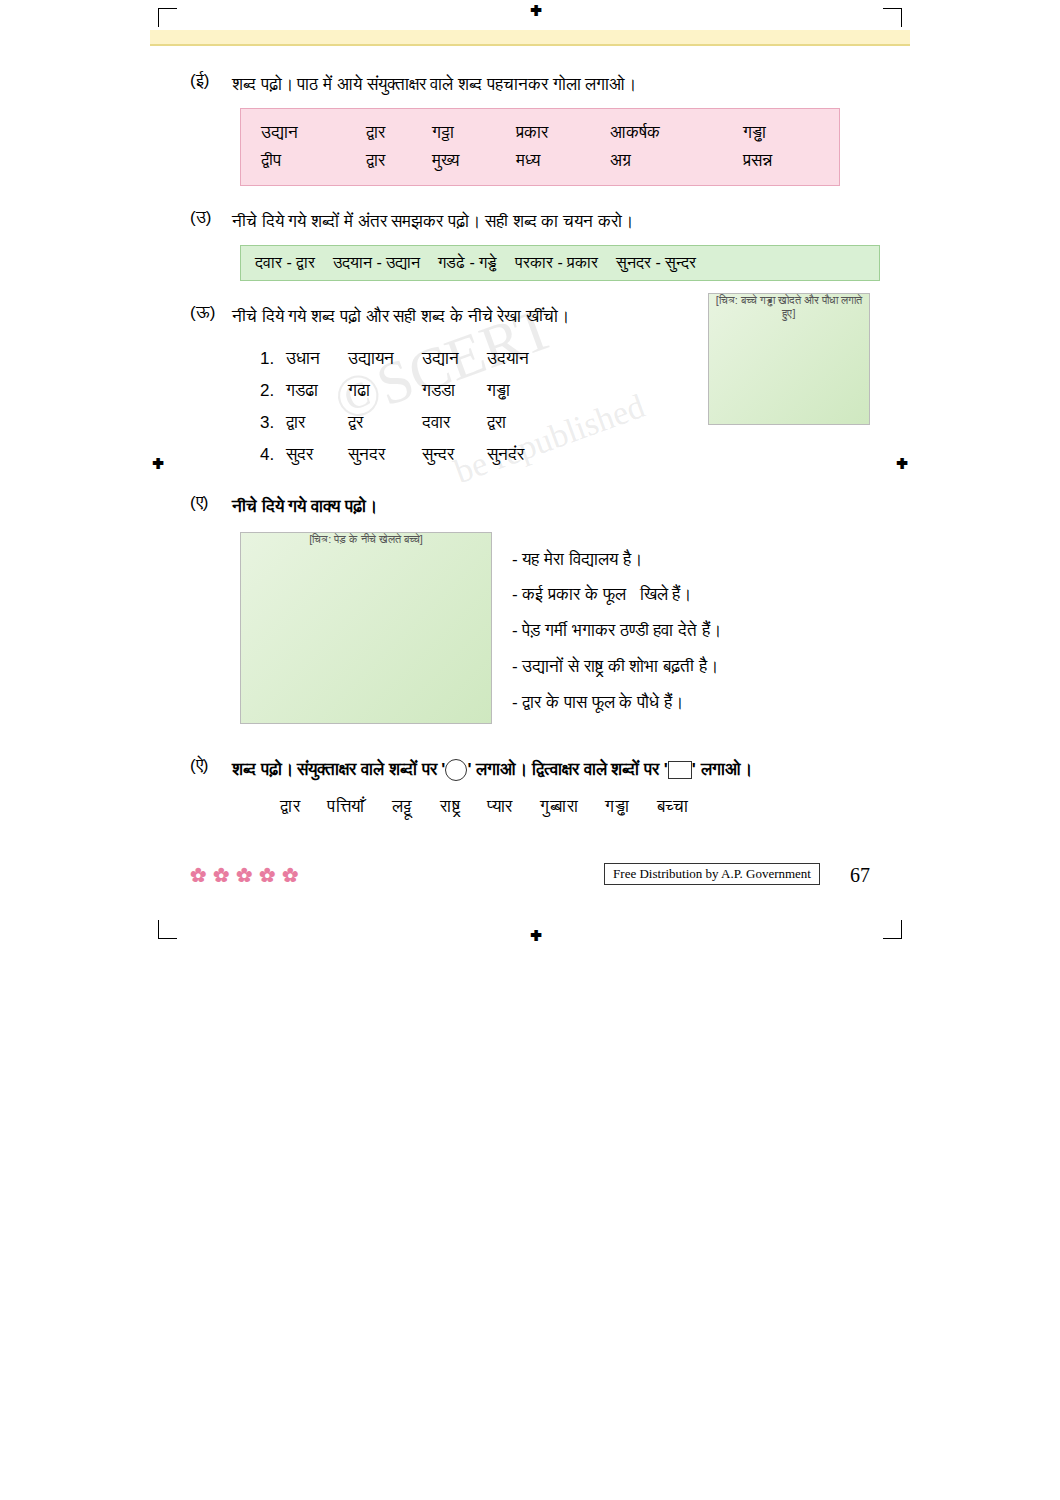✚
✚
✚
✚
©SCERT
be republished
(ई) शब्द पढ़ो। पाठ में आये संयुक्ताक्षर वाले शब्द पहचानकर गोला लगाओ।
| उद्यान | द्वार | गट्ठा | प्रकार | आकर्षक | गड्ढा |
| द्वीप | द्वार | मुख्य | मध्य | अग्र | प्रसन्न |
(उ) नीचे दिये गये शब्दों में अंतर समझकर पढ़ो। सही शब्द का चयन करो।
दवार - द्वार उदयान - उद्यान गडढे - गड्ढे परकार - प्रकार सुनदर - सुन्दर
[चित्र: बच्चे गड्ढा खोदते और पौधा लगाते हुए]
(ऊ) नीचे दिये गये शब्द पढ़ो और सही शब्द के नीचे रेखा खींचो।
| 1. | उधान | उद्यायन | उद्यान | उदयान |
| 2. | गडढा | गढा | गडडा | गड्ढा |
| 3. | द्वार | द्वर | दवार | द्वरा |
| 4. | सुदर | सुनदर | सुन्दर | सुनदंर |
(ए) नीचे दिये गये वाक्य पढ़ो।
[चित्र: पेड़ के नीचे खेलते बच्चे]
- यह मेरा विद्यालय है।
- कई प्रकार के फूल खिले हैं।
- पेड़ गर्मी भगाकर ठण्डी हवा देते हैं।
- उद्यानों से राष्ट्र की शोभा बढ़ती है।
- द्वार के पास फूल के पौधे हैं।
(ऐ) शब्द पढ़ो। संयुक्ताक्षर वाले शब्दों पर ' ' लगाओ। द्वित्वाक्षर वाले शब्दों पर ' ' लगाओ।
द्वार पत्तियाँ लट्टू राष्ट्र प्यार गुब्बारा गड्ढा बच्चा
✿✿✿✿✿
Free Distribution by A.P. Government
67